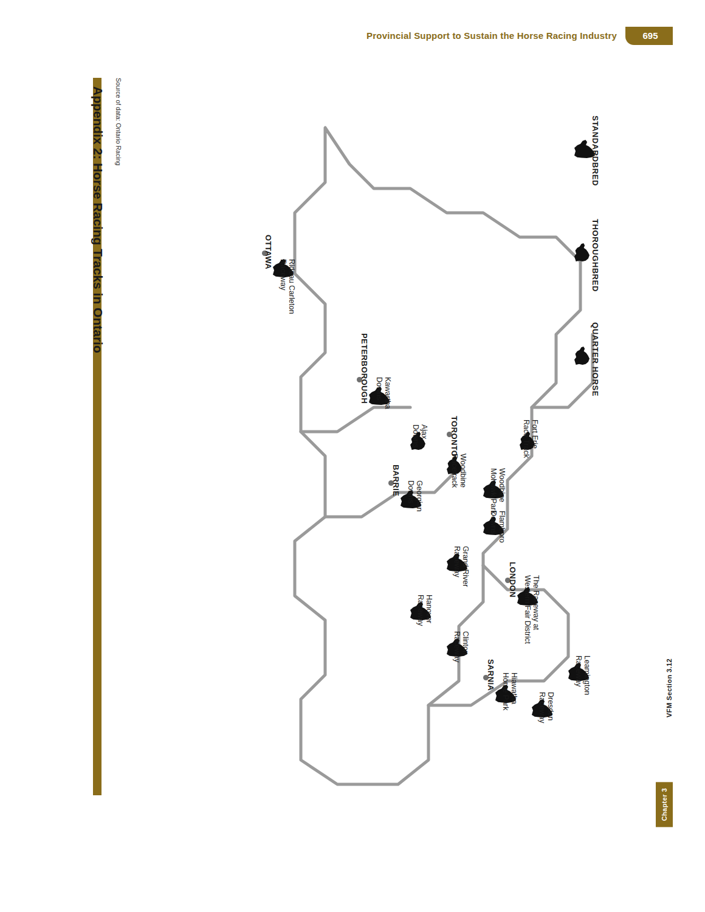Provincial Support to Sustain the Horse Racing Industry
695
Appendix 2: Horse Racing Tracks in Ontario
Source of data: Ontario Racing
OTTAWA
Rideau Carleton
Raceway
PETERBOROUGH
Kawartha
Downs
TORONTO
Ajax
Downs
Woodbine
Racetrack
Woodbine
Mohawk Park
Fort Erie
Race Track
BARRIE
Georgian
Downs
Flamboro
Downs
Grand River
Raceway
LONDON
The Raceway at
Western Fair District
Hanover
Raceway
Clinton
Raceway
SARNIA
Hiawatha
Horse Park
Dresden
Raceway
Leamington
Raceway
STANDARDBRED
THOROUGHBRED
QUARTER HORSE
VFM Section 3.12
Chapter 3